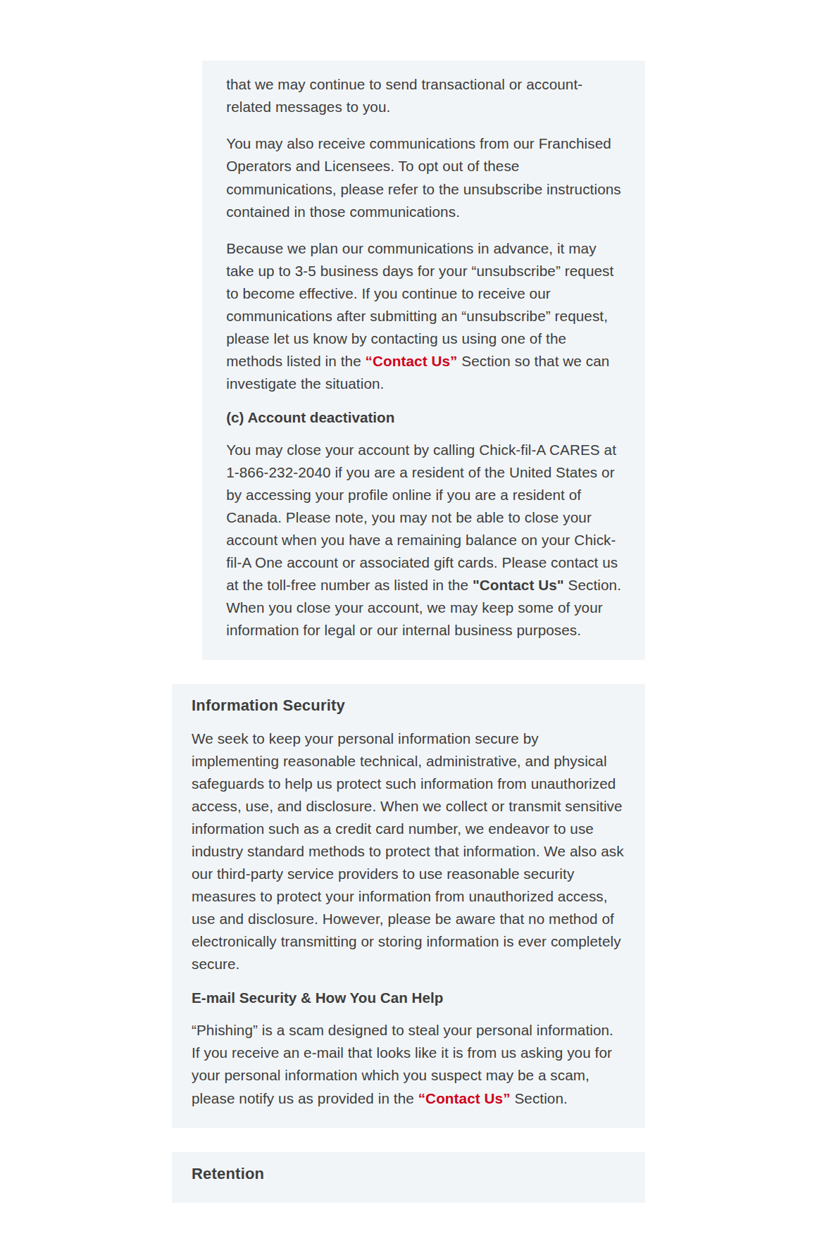that we may continue to send transactional or account-related messages to you.
You may also receive communications from our Franchised Operators and Licensees. To opt out of these communications, please refer to the unsubscribe instructions contained in those communications.
Because we plan our communications in advance, it may take up to 3-5 business days for your “unsubscribe” request to become effective. If you continue to receive our communications after submitting an “unsubscribe” request, please let us know by contacting us using one of the methods listed in the “Contact Us” Section so that we can investigate the situation.
(c) Account deactivation
You may close your account by calling Chick-fil-A CARES at 1-866-232-2040 if you are a resident of the United States or by accessing your profile online if you are a resident of Canada. Please note, you may not be able to close your account when you have a remaining balance on your Chick-fil-A One account or associated gift cards. Please contact us at the toll-free number as listed in the "Contact Us" Section. When you close your account, we may keep some of your information for legal or our internal business purposes.
Information Security
We seek to keep your personal information secure by implementing reasonable technical, administrative, and physical safeguards to help us protect such information from unauthorized access, use, and disclosure. When we collect or transmit sensitive information such as a credit card number, we endeavor to use industry standard methods to protect that information. We also ask our third-party service providers to use reasonable security measures to protect your information from unauthorized access, use and disclosure. However, please be aware that no method of electronically transmitting or storing information is ever completely secure.
E-mail Security & How You Can Help
“Phishing” is a scam designed to steal your personal information. If you receive an e-mail that looks like it is from us asking you for your personal information which you suspect may be a scam, please notify us as provided in the “Contact Us” Section.
Retention